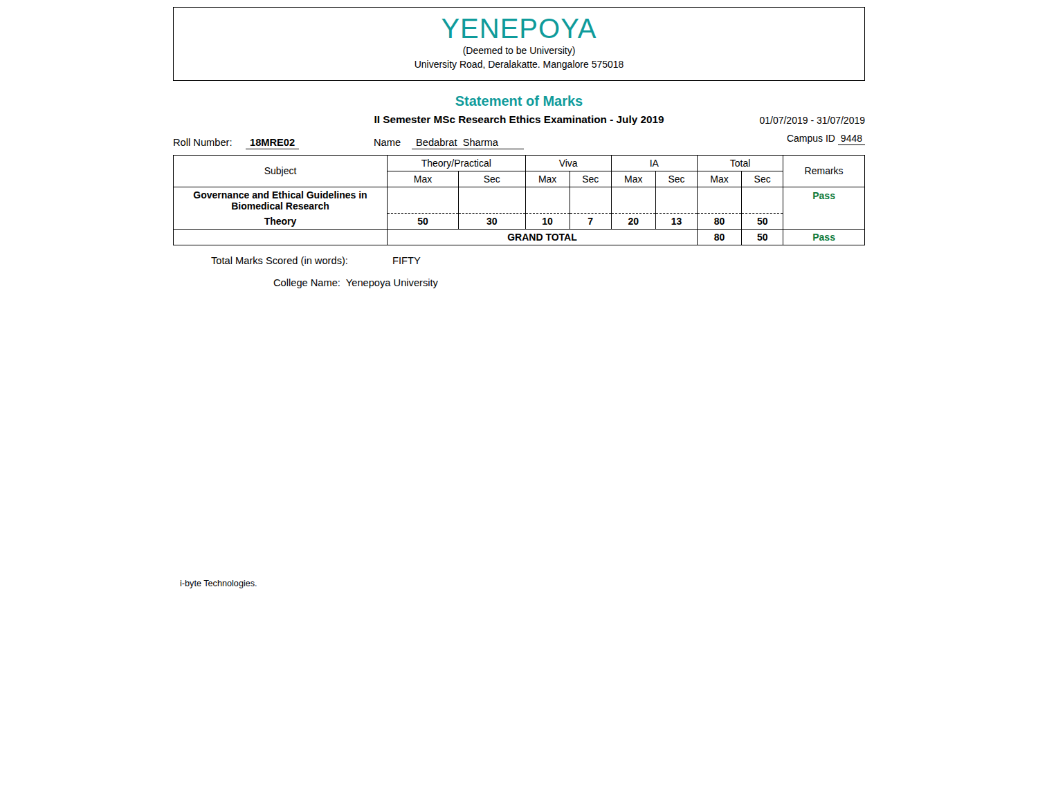YENEPOYA
(Deemed to be University)
University Road, Deralakatte. Mangalore 575018
Statement of Marks
II Semester MSc Research Ethics Examination - July 2019 01/07/2019 - 31/07/2019
Roll Number: 18MRE02 Name Bedabrat Sharma Campus ID 9448
| Subject | Theory/Practical | Viva | IA | Total | Remarks |
| --- | --- | --- | --- | --- | --- |
| Max | Sec | Max | Sec | Max | Sec | Max | Sec |
| Governance and Ethical Guidelines in Biomedical Research | | | | | | | | | Pass |
| Theory | 50 | 30 | 10 | 7 | 20 | 13 | 80 | 50 |
| | GRAND TOTAL | 80 | 50 | Pass |
Total Marks Scored (in words): FIFTY
College Name: Yenepoya University
i-byte Technologies.